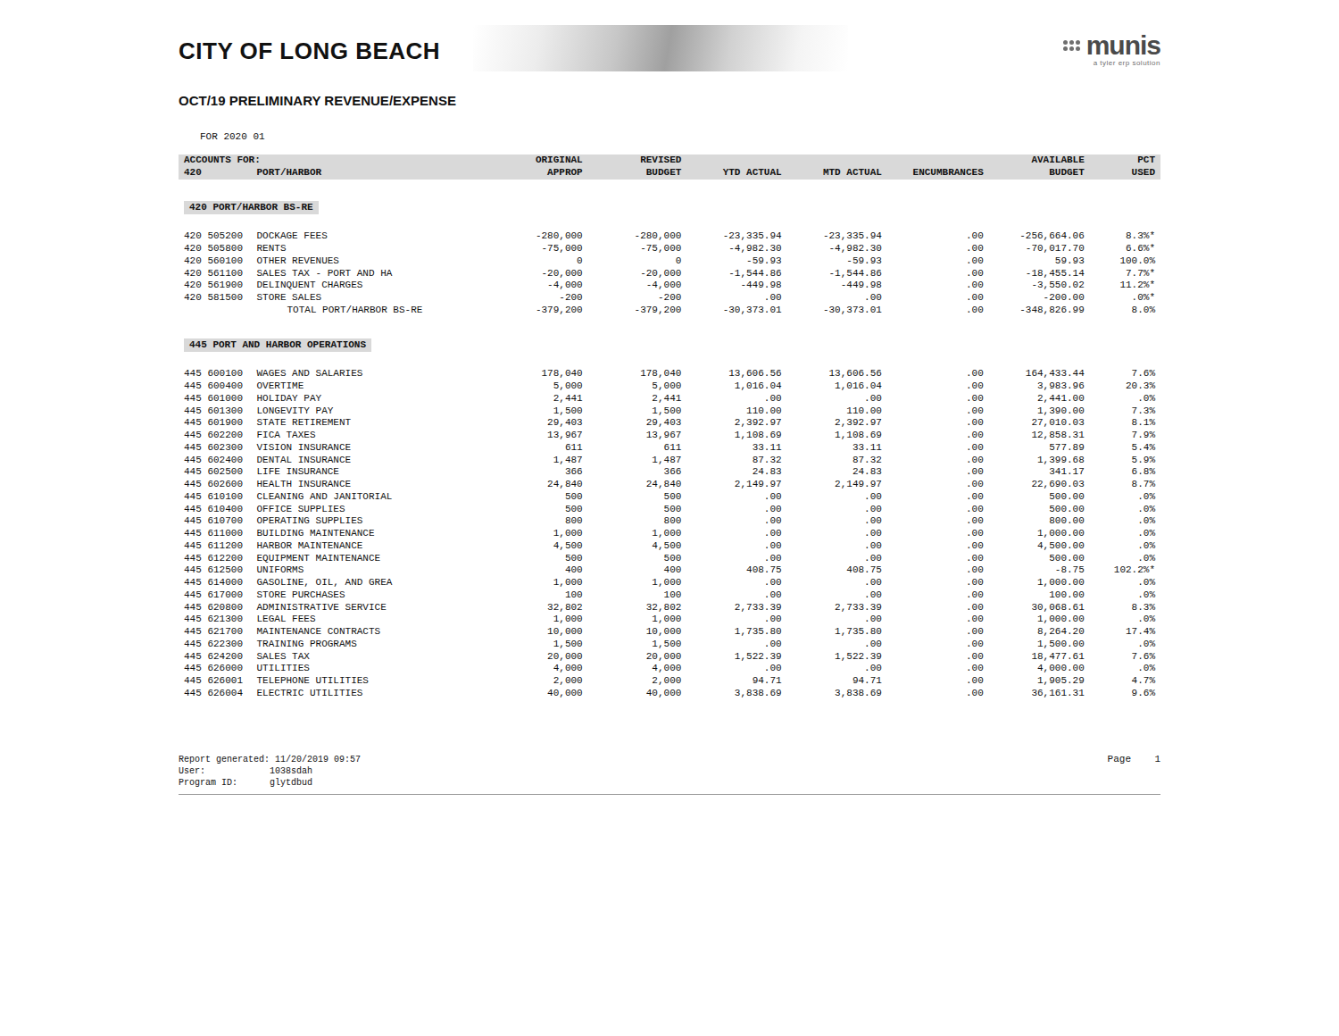CITY OF LONG BEACH
munis a tyler erp solution
OCT/19 PRELIMINARY REVENUE/EXPENSE
FOR 2020 01
| ACCOUNTS FOR: | ORIGINAL | REVISED | | | | AVAILABLE | PCT |
| --- | --- | --- | --- | --- | --- | --- | --- |
| 420 | PORT/HARBOR | APPROP | BUDGET | YTD ACTUAL | MTD ACTUAL | ENCUMBRANCES | BUDGET | USED |
| 420 PORT/HARBOR BS-RE |
| 420 505200 | DOCKAGE FEES | -280,000 | -280,000 | -23,335.94 | -23,335.94 | .00 | -256,664.06 | 8.3%* |
| 420 505800 | RENTS | -75,000 | -75,000 | -4,982.30 | -4,982.30 | .00 | -70,017.70 | 6.6%* |
| 420 560100 | OTHER REVENUES | 0 | 0 | -59.93 | -59.93 | .00 | 59.93 | 100.0% |
| 420 561100 | SALES TAX - PORT AND HA | -20,000 | -20,000 | -1,544.86 | -1,544.86 | .00 | -18,455.14 | 7.7%* |
| 420 561900 | DELINQUENT CHARGES | -4,000 | -4,000 | -449.98 | -449.98 | .00 | -3,550.02 | 11.2%* |
| 420 581500 | STORE SALES | -200 | -200 | .00 | .00 | .00 | -200.00 | .0%* |
| | TOTAL PORT/HARBOR BS-RE | -379,200 | -379,200 | -30,373.01 | -30,373.01 | .00 | -348,826.99 | 8.0% |
| 445 PORT AND HARBOR OPERATIONS |
| 445 600100 | WAGES AND SALARIES | 178,040 | 178,040 | 13,606.56 | 13,606.56 | .00 | 164,433.44 | 7.6% |
| 445 600400 | OVERTIME | 5,000 | 5,000 | 1,016.04 | 1,016.04 | .00 | 3,983.96 | 20.3% |
| 445 601000 | HOLIDAY PAY | 2,441 | 2,441 | .00 | .00 | .00 | 2,441.00 | .0% |
| 445 601300 | LONGEVITY PAY | 1,500 | 1,500 | 110.00 | 110.00 | .00 | 1,390.00 | 7.3% |
| 445 601900 | STATE RETIREMENT | 29,403 | 29,403 | 2,392.97 | 2,392.97 | .00 | 27,010.03 | 8.1% |
| 445 602200 | FICA TAXES | 13,967 | 13,967 | 1,108.69 | 1,108.69 | .00 | 12,858.31 | 7.9% |
| 445 602300 | VISION INSURANCE | 611 | 611 | 33.11 | 33.11 | .00 | 577.89 | 5.4% |
| 445 602400 | DENTAL INSURANCE | 1,487 | 1,487 | 87.32 | 87.32 | .00 | 1,399.68 | 5.9% |
| 445 602500 | LIFE INSURANCE | 366 | 366 | 24.83 | 24.83 | .00 | 341.17 | 6.8% |
| 445 602600 | HEALTH INSURANCE | 24,840 | 24,840 | 2,149.97 | 2,149.97 | .00 | 22,690.03 | 8.7% |
| 445 610100 | CLEANING AND JANITORIAL | 500 | 500 | .00 | .00 | .00 | 500.00 | .0% |
| 445 610400 | OFFICE SUPPLIES | 500 | 500 | .00 | .00 | .00 | 500.00 | .0% |
| 445 610700 | OPERATING SUPPLIES | 800 | 800 | .00 | .00 | .00 | 800.00 | .0% |
| 445 611000 | BUILDING MAINTENANCE | 1,000 | 1,000 | .00 | .00 | .00 | 1,000.00 | .0% |
| 445 611200 | HARBOR MAINTENANCE | 4,500 | 4,500 | .00 | .00 | .00 | 4,500.00 | .0% |
| 445 612200 | EQUIPMENT MAINTENANCE | 500 | 500 | .00 | .00 | .00 | 500.00 | .0% |
| 445 612500 | UNIFORMS | 400 | 400 | 408.75 | 408.75 | .00 | -8.75 | 102.2%* |
| 445 614000 | GASOLINE, OIL, AND GREA | 1,000 | 1,000 | .00 | .00 | .00 | 1,000.00 | .0% |
| 445 617000 | STORE PURCHASES | 100 | 100 | .00 | .00 | .00 | 100.00 | .0% |
| 445 620800 | ADMINISTRATIVE SERVICE | 32,802 | 32,802 | 2,733.39 | 2,733.39 | .00 | 30,068.61 | 8.3% |
| 445 621300 | LEGAL FEES | 1,000 | 1,000 | .00 | .00 | .00 | 1,000.00 | .0% |
| 445 621700 | MAINTENANCE CONTRACTS | 10,000 | 10,000 | 1,735.80 | 1,735.80 | .00 | 8,264.20 | 17.4% |
| 445 622300 | TRAINING PROGRAMS | 1,500 | 1,500 | .00 | .00 | .00 | 1,500.00 | .0% |
| 445 624200 | SALES TAX | 20,000 | 20,000 | 1,522.39 | 1,522.39 | .00 | 18,477.61 | 7.6% |
| 445 626000 | UTILITIES | 4,000 | 4,000 | .00 | .00 | .00 | 4,000.00 | .0% |
| 445 626001 | TELEPHONE UTILITIES | 2,000 | 2,000 | 94.71 | 94.71 | .00 | 1,905.29 | 4.7% |
| 445 626004 | ELECTRIC UTILITIES | 40,000 | 40,000 | 3,838.69 | 3,838.69 | .00 | 36,161.31 | 9.6% |
Report generated: 11/20/2019 09:57
User: 1038sdah
Program ID: glytdbud
Page 1